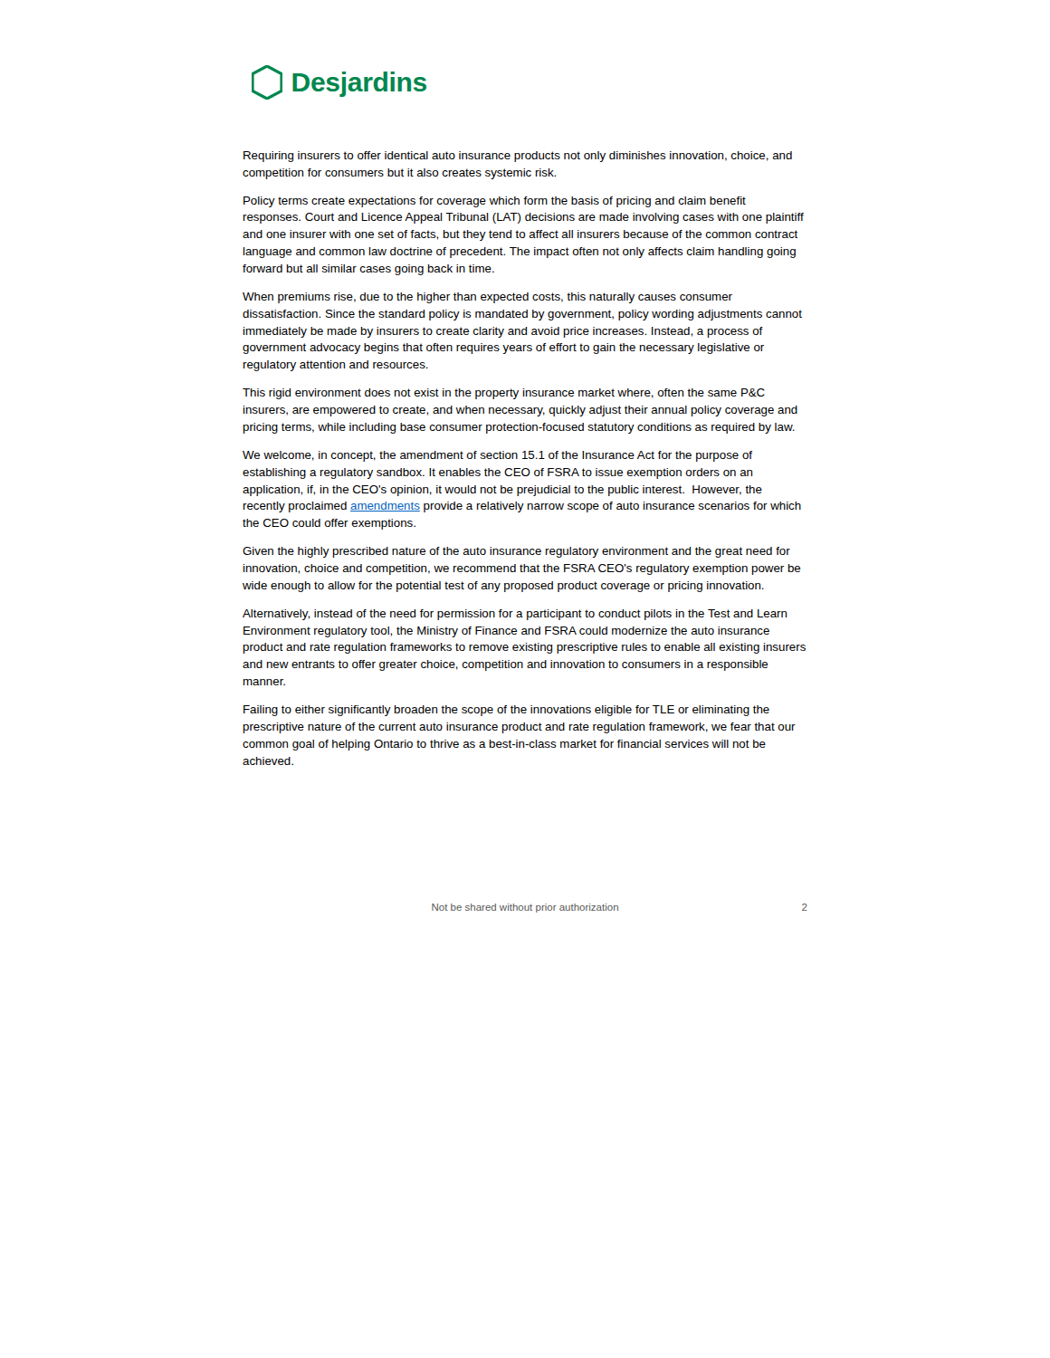Desjardins
Requiring insurers to offer identical auto insurance products not only diminishes innovation, choice, and competition for consumers but it also creates systemic risk.
Policy terms create expectations for coverage which form the basis of pricing and claim benefit responses. Court and Licence Appeal Tribunal (LAT) decisions are made involving cases with one plaintiff and one insurer with one set of facts, but they tend to affect all insurers because of the common contract language and common law doctrine of precedent. The impact often not only affects claim handling going forward but all similar cases going back in time.
When premiums rise, due to the higher than expected costs, this naturally causes consumer dissatisfaction. Since the standard policy is mandated by government, policy wording adjustments cannot immediately be made by insurers to create clarity and avoid price increases. Instead, a process of government advocacy begins that often requires years of effort to gain the necessary legislative or regulatory attention and resources.
This rigid environment does not exist in the property insurance market where, often the same P&C insurers, are empowered to create, and when necessary, quickly adjust their annual policy coverage and pricing terms, while including base consumer protection-focused statutory conditions as required by law.
We welcome, in concept, the amendment of section 15.1 of the Insurance Act for the purpose of establishing a regulatory sandbox. It enables the CEO of FSRA to issue exemption orders on an application, if, in the CEO's opinion, it would not be prejudicial to the public interest. However, the recently proclaimed amendments provide a relatively narrow scope of auto insurance scenarios for which the CEO could offer exemptions.
Given the highly prescribed nature of the auto insurance regulatory environment and the great need for innovation, choice and competition, we recommend that the FSRA CEO's regulatory exemption power be wide enough to allow for the potential test of any proposed product coverage or pricing innovation.
Alternatively, instead of the need for permission for a participant to conduct pilots in the Test and Learn Environment regulatory tool, the Ministry of Finance and FSRA could modernize the auto insurance product and rate regulation frameworks to remove existing prescriptive rules to enable all existing insurers and new entrants to offer greater choice, competition and innovation to consumers in a responsible manner.
Failing to either significantly broaden the scope of the innovations eligible for TLE or eliminating the prescriptive nature of the current auto insurance product and rate regulation framework, we fear that our common goal of helping Ontario to thrive as a best-in-class market for financial services will not be achieved.
Not be shared without prior authorization
2